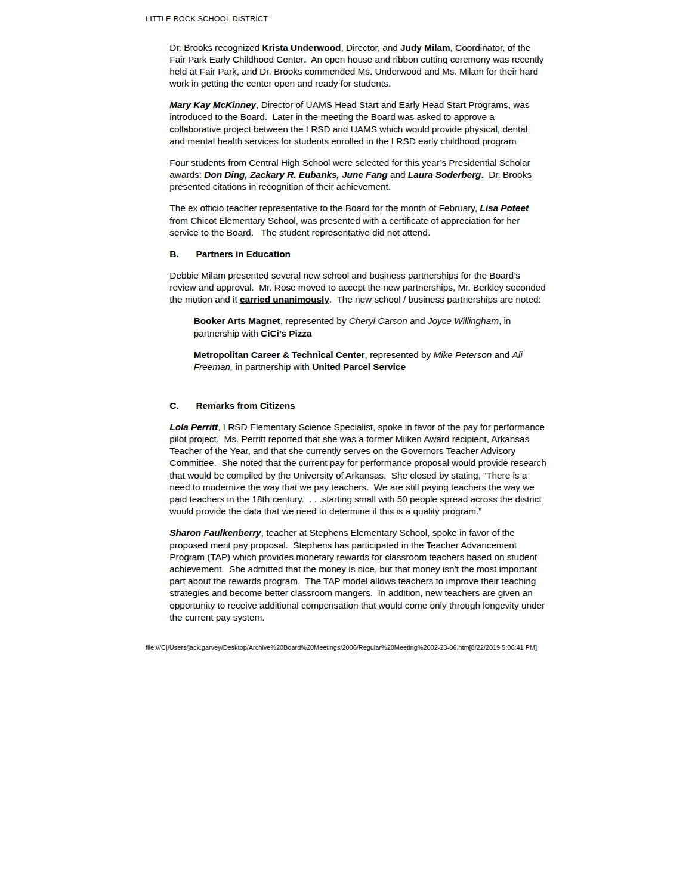LITTLE ROCK SCHOOL DISTRICT
Dr. Brooks recognized Krista Underwood, Director, and Judy Milam, Coordinator, of the Fair Park Early Childhood Center. An open house and ribbon cutting ceremony was recently held at Fair Park, and Dr. Brooks commended Ms. Underwood and Ms. Milam for their hard work in getting the center open and ready for students.
Mary Kay McKinney, Director of UAMS Head Start and Early Head Start Programs, was introduced to the Board. Later in the meeting the Board was asked to approve a collaborative project between the LRSD and UAMS which would provide physical, dental, and mental health services for students enrolled in the LRSD early childhood program
Four students from Central High School were selected for this year’s Presidential Scholar awards: Don Ding, Zackary R. Eubanks, June Fang and Laura Soderberg. Dr. Brooks presented citations in recognition of their achievement.
The ex officio teacher representative to the Board for the month of February, Lisa Poteet from Chicot Elementary School, was presented with a certificate of appreciation for her service to the Board. The student representative did not attend.
B. Partners in Education
Debbie Milam presented several new school and business partnerships for the Board’s review and approval. Mr. Rose moved to accept the new partnerships, Mr. Berkley seconded the motion and it carried unanimously. The new school / business partnerships are noted:
Booker Arts Magnet, represented by Cheryl Carson and Joyce Willingham, in partnership with CiCi’s Pizza
Metropolitan Career & Technical Center, represented by Mike Peterson and Ali Freeman, in partnership with United Parcel Service
C. Remarks from Citizens
Lola Perritt, LRSD Elementary Science Specialist, spoke in favor of the pay for performance pilot project. Ms. Perritt reported that she was a former Milken Award recipient, Arkansas Teacher of the Year, and that she currently serves on the Governors Teacher Advisory Committee. She noted that the current pay for performance proposal would provide research that would be compiled by the University of Arkansas. She closed by stating, “There is a need to modernize the way that we pay teachers. We are still paying teachers the way we paid teachers in the 18th century. . . .starting small with 50 people spread across the district would provide the data that we need to determine if this is a quality program.”
Sharon Faulkenberry, teacher at Stephens Elementary School, spoke in favor of the proposed merit pay proposal. Stephens has participated in the Teacher Advancement Program (TAP) which provides monetary rewards for classroom teachers based on student achievement. She admitted that the money is nice, but that money isn’t the most important part about the rewards program. The TAP model allows teachers to improve their teaching strategies and become better classroom mangers. In addition, new teachers are given an opportunity to receive additional compensation that would come only through longevity under the current pay system.
file:///C|/Users/jack.garvey/Desktop/Archive%20Board%20Meetings/2006/Regular%20Meeting%2002-23-06.htm[8/22/2019 5:06:41 PM]